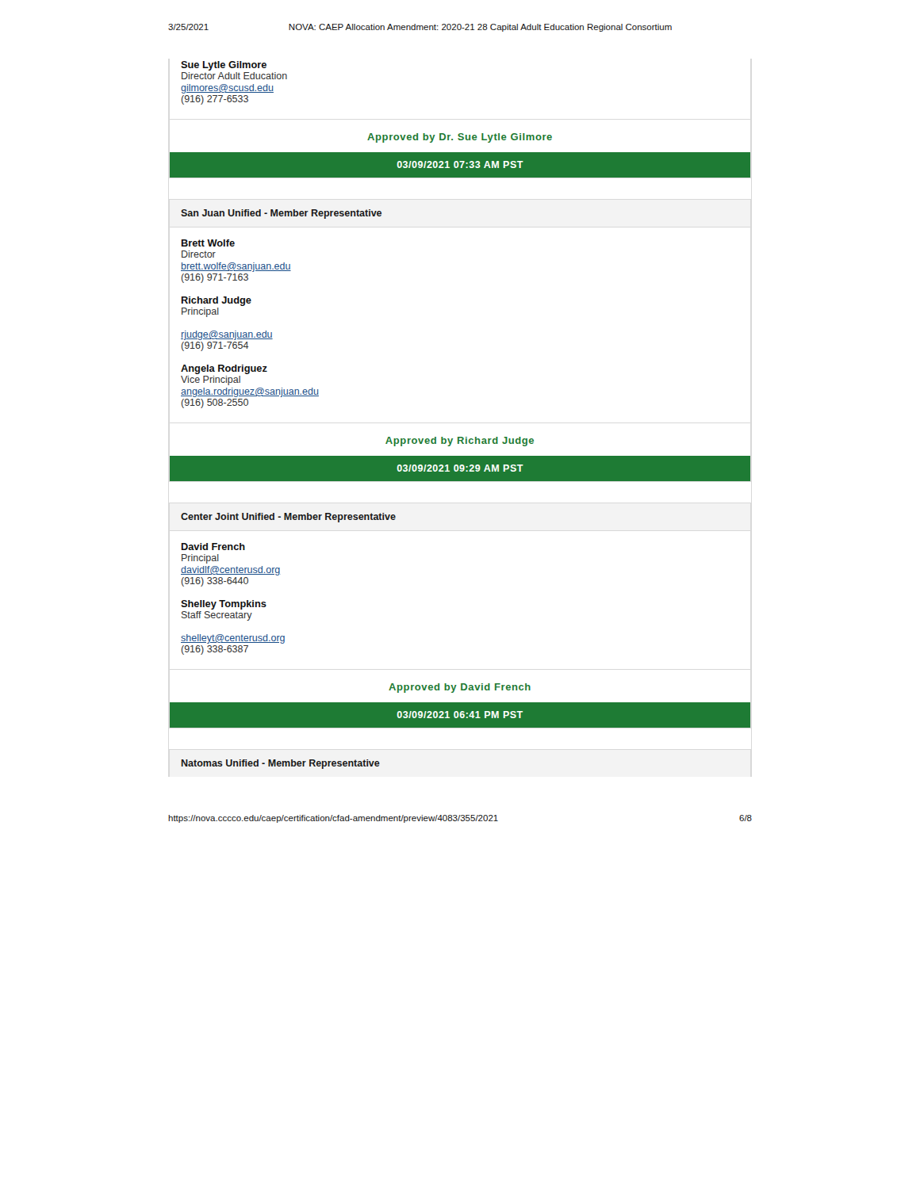3/25/2021
NOVA: CAEP Allocation Amendment: 2020-21 28 Capital Adult Education Regional Consortium
Sue Lytle Gilmore
Director Adult Education
gilmores@scusd.edu
(916) 277-6533
Approved by Dr. Sue Lytle Gilmore
03/09/2021 07:33 AM PST
San Juan Unified - Member Representative
Brett Wolfe
Director
brett.wolfe@sanjuan.edu
(916) 971-7163
Richard Judge
Principal
rjudge@sanjuan.edu
(916) 971-7654
Angela Rodriguez
Vice Principal
angela.rodriguez@sanjuan.edu
(916) 508-2550
Approved by Richard Judge
03/09/2021 09:29 AM PST
Center Joint Unified - Member Representative
David French
Principal
davidlf@centerusd.org
(916) 338-6440
Shelley Tompkins
Staff Secreatary
shelleyt@centerusd.org
(916) 338-6387
Approved by David French
03/09/2021 06:41 PM PST
Natomas Unified - Member Representative
https://nova.cccco.edu/caep/certification/cfad-amendment/preview/4083/355/2021
6/8